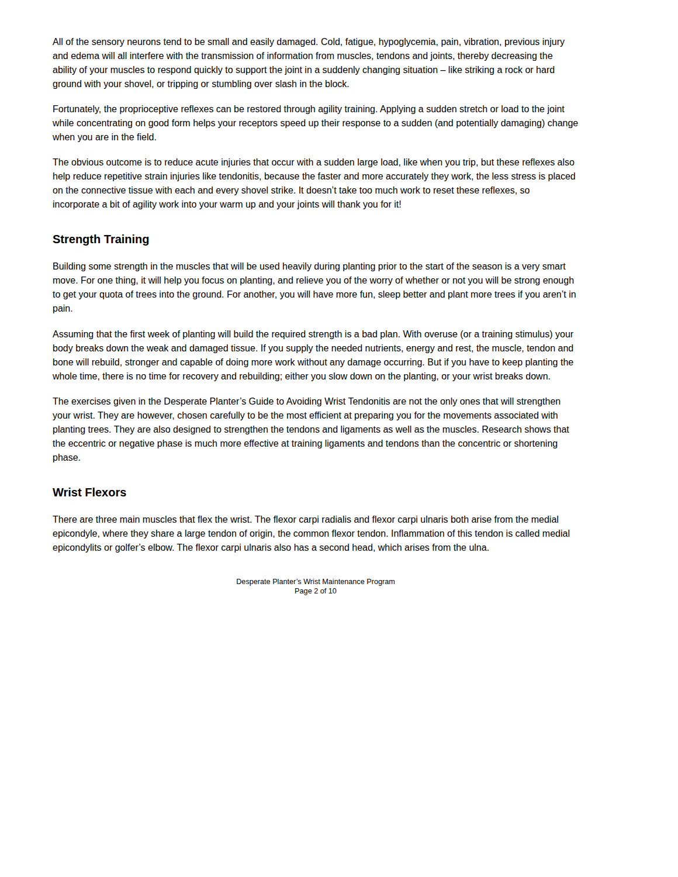All of the sensory neurons tend to be small and easily damaged. Cold, fatigue, hypoglycemia, pain, vibration, previous injury and edema will all interfere with the transmission of information from muscles, tendons and joints, thereby decreasing the ability of your muscles to respond quickly to support the joint in a suddenly changing situation – like striking a rock or hard ground with your shovel, or tripping or stumbling over slash in the block.
Fortunately, the proprioceptive reflexes can be restored through agility training. Applying a sudden stretch or load to the joint while concentrating on good form helps your receptors speed up their response to a sudden (and potentially damaging) change when you are in the field.
The obvious outcome is to reduce acute injuries that occur with a sudden large load, like when you trip, but these reflexes also help reduce repetitive strain injuries like tendonitis, because the faster and more accurately they work, the less stress is placed on the connective tissue with each and every shovel strike. It doesn’t take too much work to reset these reflexes, so incorporate a bit of agility work into your warm up and your joints will thank you for it!
Strength Training
Building some strength in the muscles that will be used heavily during planting prior to the start of the season is a very smart move. For one thing, it will help you focus on planting, and relieve you of the worry of whether or not you will be strong enough to get your quota of trees into the ground. For another, you will have more fun, sleep better and plant more trees if you aren’t in pain.
Assuming that the first week of planting will build the required strength is a bad plan. With overuse (or a training stimulus) your body breaks down the weak and damaged tissue. If you supply the needed nutrients, energy and rest, the muscle, tendon and bone will rebuild, stronger and capable of doing more work without any damage occurring. But if you have to keep planting the whole time, there is no time for recovery and rebuilding; either you slow down on the planting, or your wrist breaks down.
The exercises given in the Desperate Planter’s Guide to Avoiding Wrist Tendonitis are not the only ones that will strengthen your wrist. They are however, chosen carefully to be the most efficient at preparing you for the movements associated with planting trees. They are also designed to strengthen the tendons and ligaments as well as the muscles. Research shows that the eccentric or negative phase is much more effective at training ligaments and tendons than the concentric or shortening phase.
Wrist Flexors
There are three main muscles that flex the wrist. The flexor carpi radialis and flexor carpi ulnaris both arise from the medial epicondyle, where they share a large tendon of origin, the common flexor tendon. Inflammation of this tendon is called medial epicondylits or golfer’s elbow. The flexor carpi ulnaris also has a second head, which arises from the ulna.
Desperate Planter’s Wrist Maintenance Program
Page 2 of 10